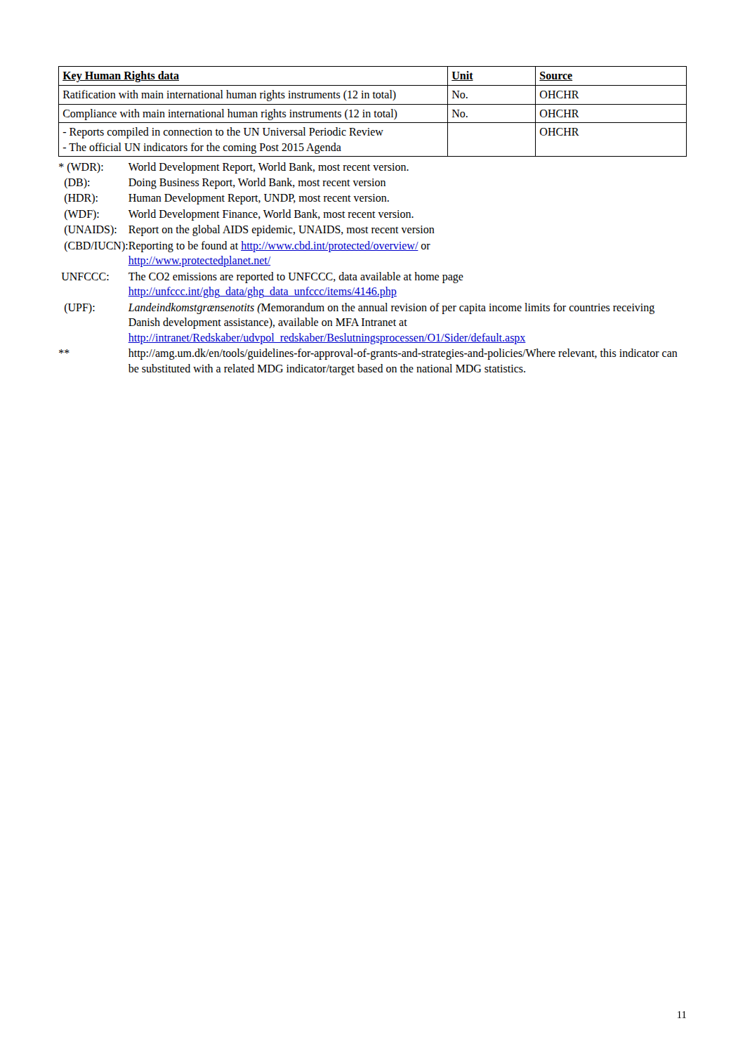| Key Human Rights data | Unit | Source |
| --- | --- | --- |
| Ratification with main international human rights instruments (12 in total) | No. | OHCHR |
| Compliance with main international human rights instruments (12 in total) | No. | OHCHR |
| - Reports compiled in connection to the UN Universal Periodic Review - The official UN indicators for the coming Post 2015 Agenda | | OHCHR |
| * (WDR): | World Development Report, World Bank, most recent version. |
| (DB): | Doing Business Report, World Bank, most recent version |
| (HDR): | Human Development Report, UNDP, most recent version. |
| (WDF): | World Development Finance, World Bank, most recent version. |
| (UNAIDS): | Report on the global AIDS epidemic, UNAIDS, most recent version |
| (CBD/IUCN): | Reporting to be found at http://www.cbd.int/protected/overview/ or http://www.protectedplanet.net/ |
| UNFCCC: | The CO2 emissions are reported to UNFCCC, data available at home page http://unfccc.int/ghg_data/ghg_data_unfccc/items/4146.php |
| (UPF): | Landeindkomstgrænsenotits ( Memorandum on the annual revision of per capita income limits for countries receiving Danish development assistance), available on MFA Intranet at http://intranet/Redskaber/udvpol_redskaber/Beslutningsprocessen/O1/Sider/default.aspx |
| ** | http://amg.um.dk/en/tools/guidelines-for-approval-of-grants-and-strategies-and-policies/Where relevant, this indicator can be substituted with a related MDG indicator/target based on the national MDG statistics. |
11